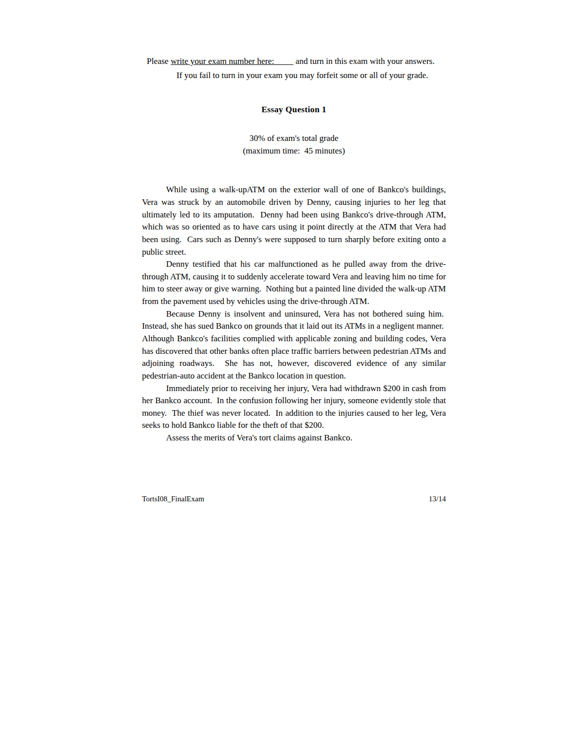Please write your exam number here: and turn in this exam with your answers.
If you fail to turn in your exam you may forfeit some or all of your grade.
Essay Question 1
30% of exam's total grade
(maximum time: 45 minutes)
While using a walk-upATM on the exterior wall of one of Bankco's buildings, Vera was struck by an automobile driven by Denny, causing injuries to her leg that ultimately led to its amputation. Denny had been using Bankco's drive-through ATM, which was so oriented as to have cars using it point directly at the ATM that Vera had been using. Cars such as Denny's were supposed to turn sharply before exiting onto a public street.
Denny testified that his car malfunctioned as he pulled away from the drive-through ATM, causing it to suddenly accelerate toward Vera and leaving him no time for him to steer away or give warning. Nothing but a painted line divided the walk-up ATM from the pavement used by vehicles using the drive-through ATM.
Because Denny is insolvent and uninsured, Vera has not bothered suing him. Instead, she has sued Bankco on grounds that it laid out its ATMs in a negligent manner. Although Bankco's facilities complied with applicable zoning and building codes, Vera has discovered that other banks often place traffic barriers between pedestrian ATMs and adjoining roadways. She has not, however, discovered evidence of any similar pedestrian-auto accident at the Bankco location in question.
Immediately prior to receiving her injury, Vera had withdrawn $200 in cash from her Bankco account. In the confusion following her injury, someone evidently stole that money. The thief was never located. In addition to the injuries caused to her leg, Vera seeks to hold Bankco liable for the theft of that $200.
Assess the merits of Vera's tort claims against Bankco.
TortsI08_FinalExam 13/14